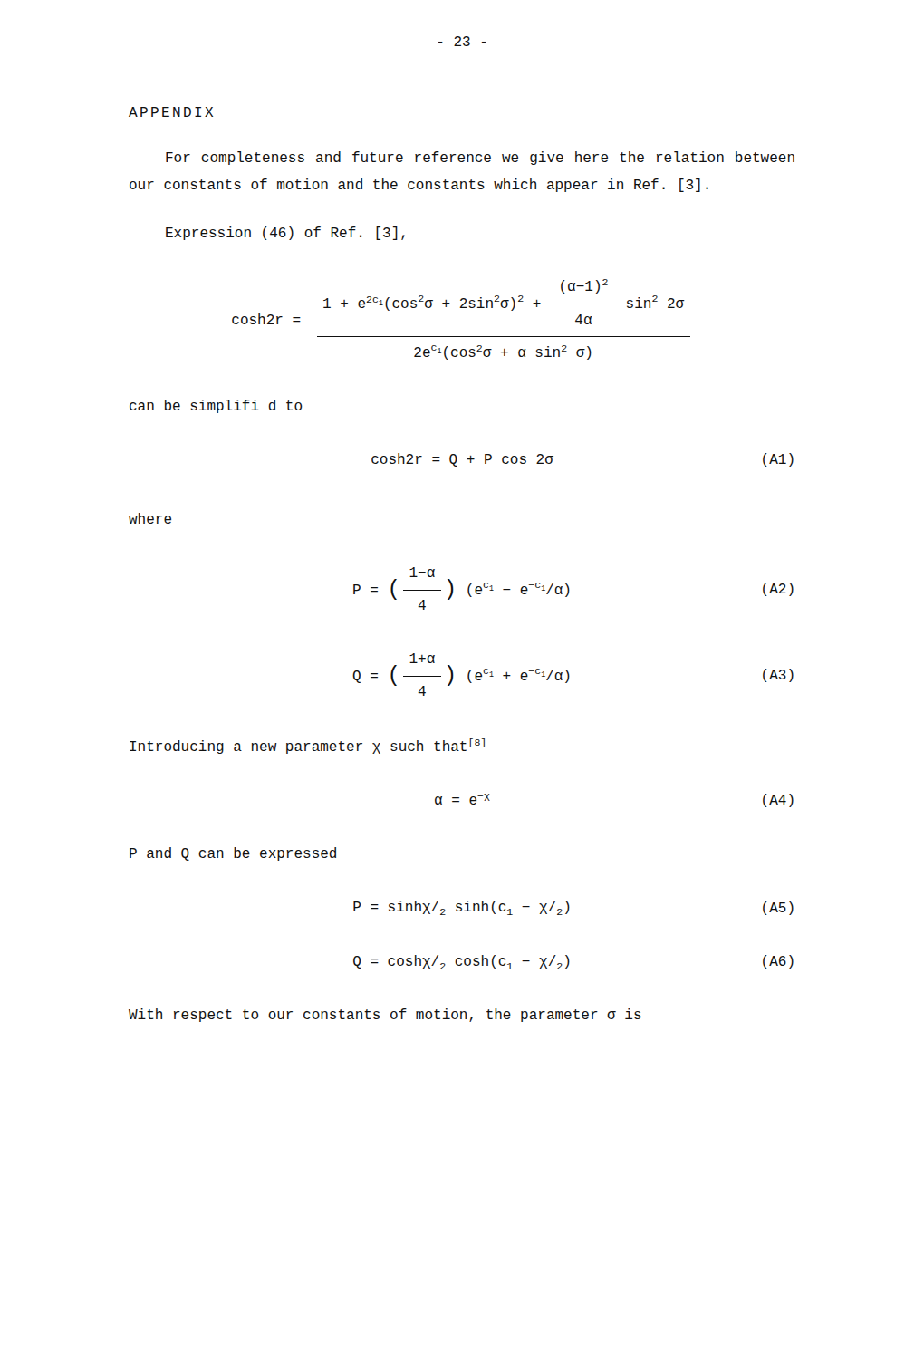- 23 -
APPENDIX
For completeness and future reference we give here the relation between our constants of motion and the constants which appear in Ref. [3].
Expression (46) of Ref. [3],
cosh2r = 1 + e2c1(cos2σ + 2sin2σ)2 + (α−1)24α sin2 2σ 2ec1(cos2σ + α sin2 σ)
can be simplifi d to
cosh2r = Q + P cos 2σ (A1)
where
P = (1−α 4) (ec1 − e−c1/α) (A2)
Q = (1+α 4) (ec1 + e−c1/α) (A3)
Introducing a new parameter χ such that[8]
α = e−χ (A4)
P and Q can be expressed
P = sinhχ/2 sinh(c1 − χ/2) (A5)
Q = coshχ/2 cosh(c1 − χ/2) (A6)
With respect to our constants of motion, the parameter σ is